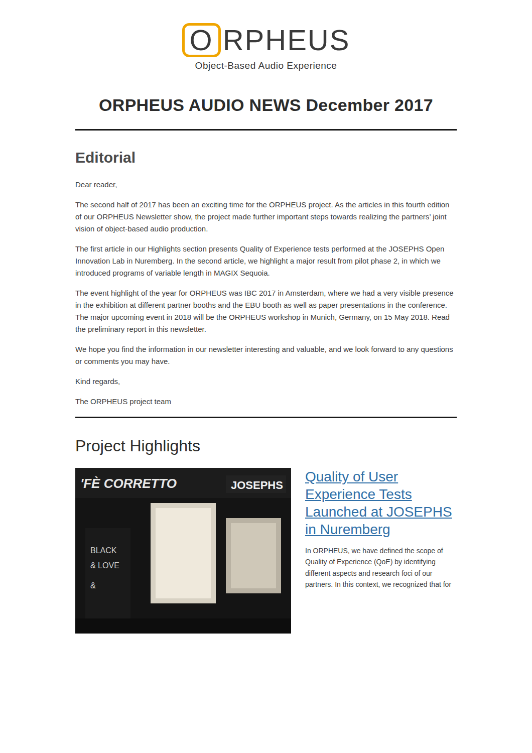ORPHEUS
Object-Based Audio Experience
ORPHEUS AUDIO NEWS December 2017
Editorial
Dear reader,
The second half of 2017 has been an exciting time for the ORPHEUS project. As the articles in this fourth edition of our ORPHEUS Newsletter show, the project made further important steps towards realizing the partners’ joint vision of object-based audio production.
The first article in our Highlights section presents Quality of Experience tests performed at the JOSEPHS Open Innovation Lab in Nuremberg. In the second article, we highlight a major result from pilot phase 2, in which we introduced programs of variable length in MAGIX Sequoia.
The event highlight of the year for ORPHEUS was IBC 2017 in Amsterdam, where we had a very visible presence in the exhibition at different partner booths and the EBU booth as well as paper presentations in the conference. The major upcoming event in 2018 will be the ORPHEUS workshop in Munich, Germany, on 15 May 2018. Read the preliminary report in this newsletter.
We hope you find the information in our newsletter interesting and valuable, and we look forward to any questions or comments you may have.
Kind regards,
The ORPHEUS project team
Project Highlights
Quality of User Experience Tests Launched at JOSEPHS in Nuremberg
In ORPHEUS, we have defined the scope of Quality of Experience (QoE) by identifying different aspects and research foci of our partners. In this context, we recognized that for